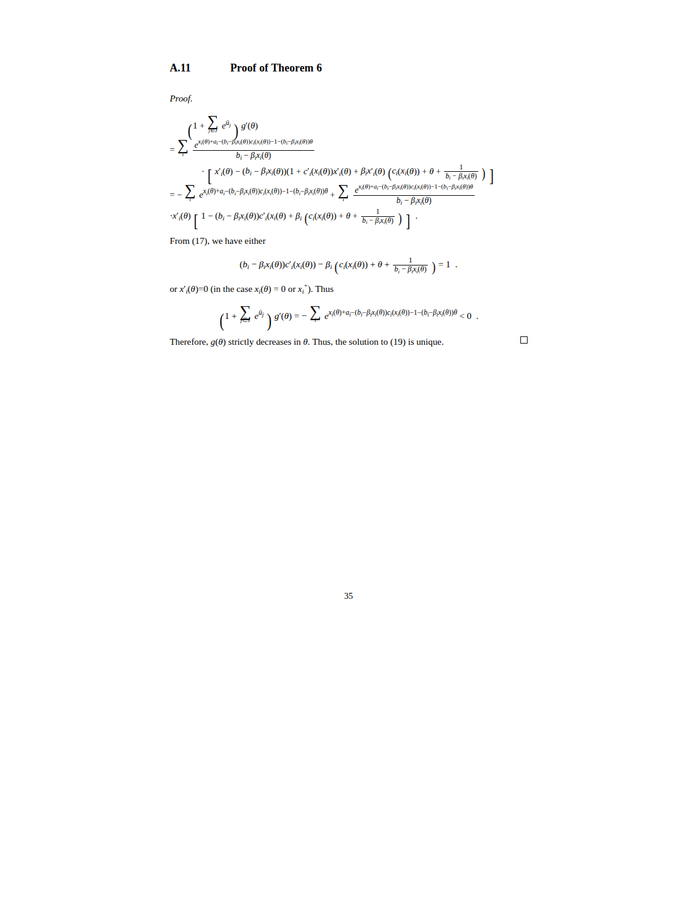A.11 Proof of Theorem 6
Proof.
(1 + ∑j∈J eūj ) g′(θ) = ∑i exi(θ)+ai−(bi−βixi(θ))ci(xi(θ))−1−(bi−βixi(θ))θ bi − βixi(θ) · [ x′i(θ) − (bi − βixi(θ))(1 + c′i(xi(θ))x′i(θ) + βix′i(θ) (ci(xi(θ)) + θ + 1 bi − βixi(θ) ) ] = − ∑i exi(θ)+ai−(bi−βixi(θ))ci(xi(θ))−1−(bi−βixi(θ))θ + ∑i exi(θ)+ai−(bi−βixi(θ))ci(xi(θ))−1−(bi−βixi(θ))θ bi − βixi(θ) ·x′i(θ) [ 1 − (bi − βixi(θ))c′i(xi(θ) + βi (ci(xi(θ)) + θ + 1 bi − βixi(θ) ) ] .
From (17), we have either
(bi − βixi(θ))c′i(xi(θ)) − βi (ci(xi(θ)) + θ + 1 bi − βixi(θ) ) = 1 .
or x′i(θ)=0 (in the case xi(θ) = 0 or xi+). Thus
(1 + ∑j∈J eūj ) g′(θ) = − ∑i exi(θ)+ai−(bi−βixi(θ))ci(xi(θ))−1−(bi−βixi(θ))θ < 0 .
Therefore, g(θ) strictly decreases in θ. Thus, the solution to (19) is unique.
35